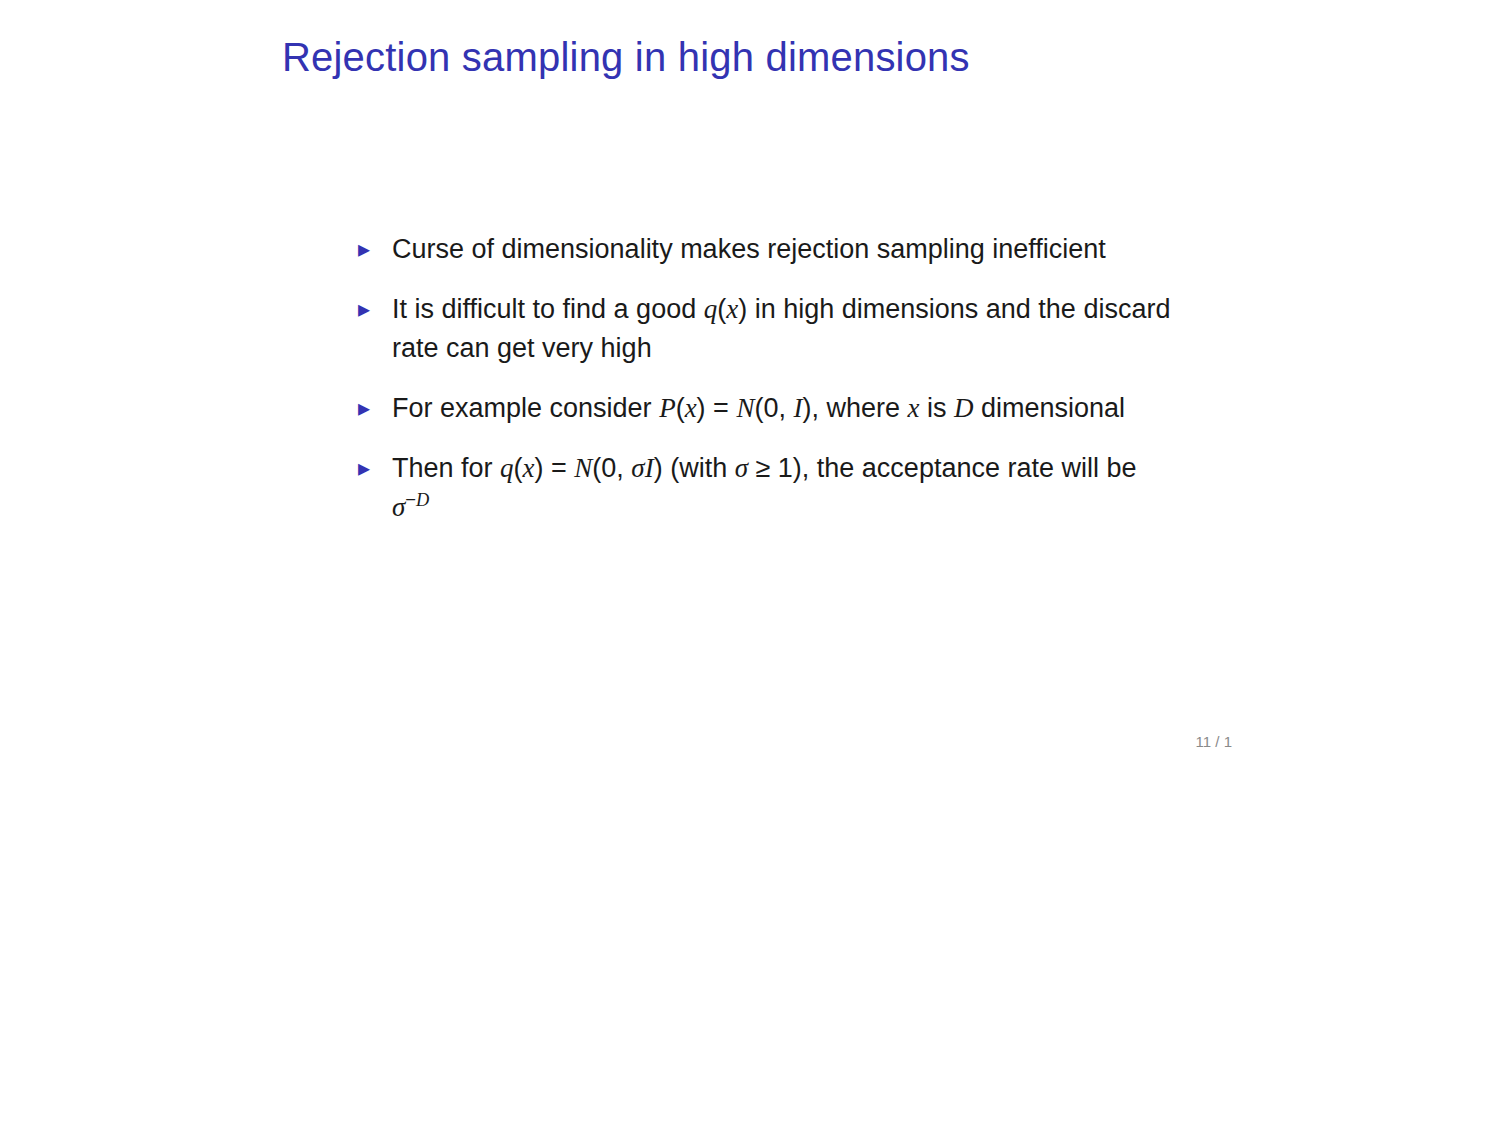Rejection sampling in high dimensions
Curse of dimensionality makes rejection sampling inefficient
It is difficult to find a good q(x) in high dimensions and the discard rate can get very high
For example consider P(x) = N(0, I), where x is D dimensional
Then for q(x) = N(0, σI) (with σ ≥ 1), the acceptance rate will be σ−D
11 / 1